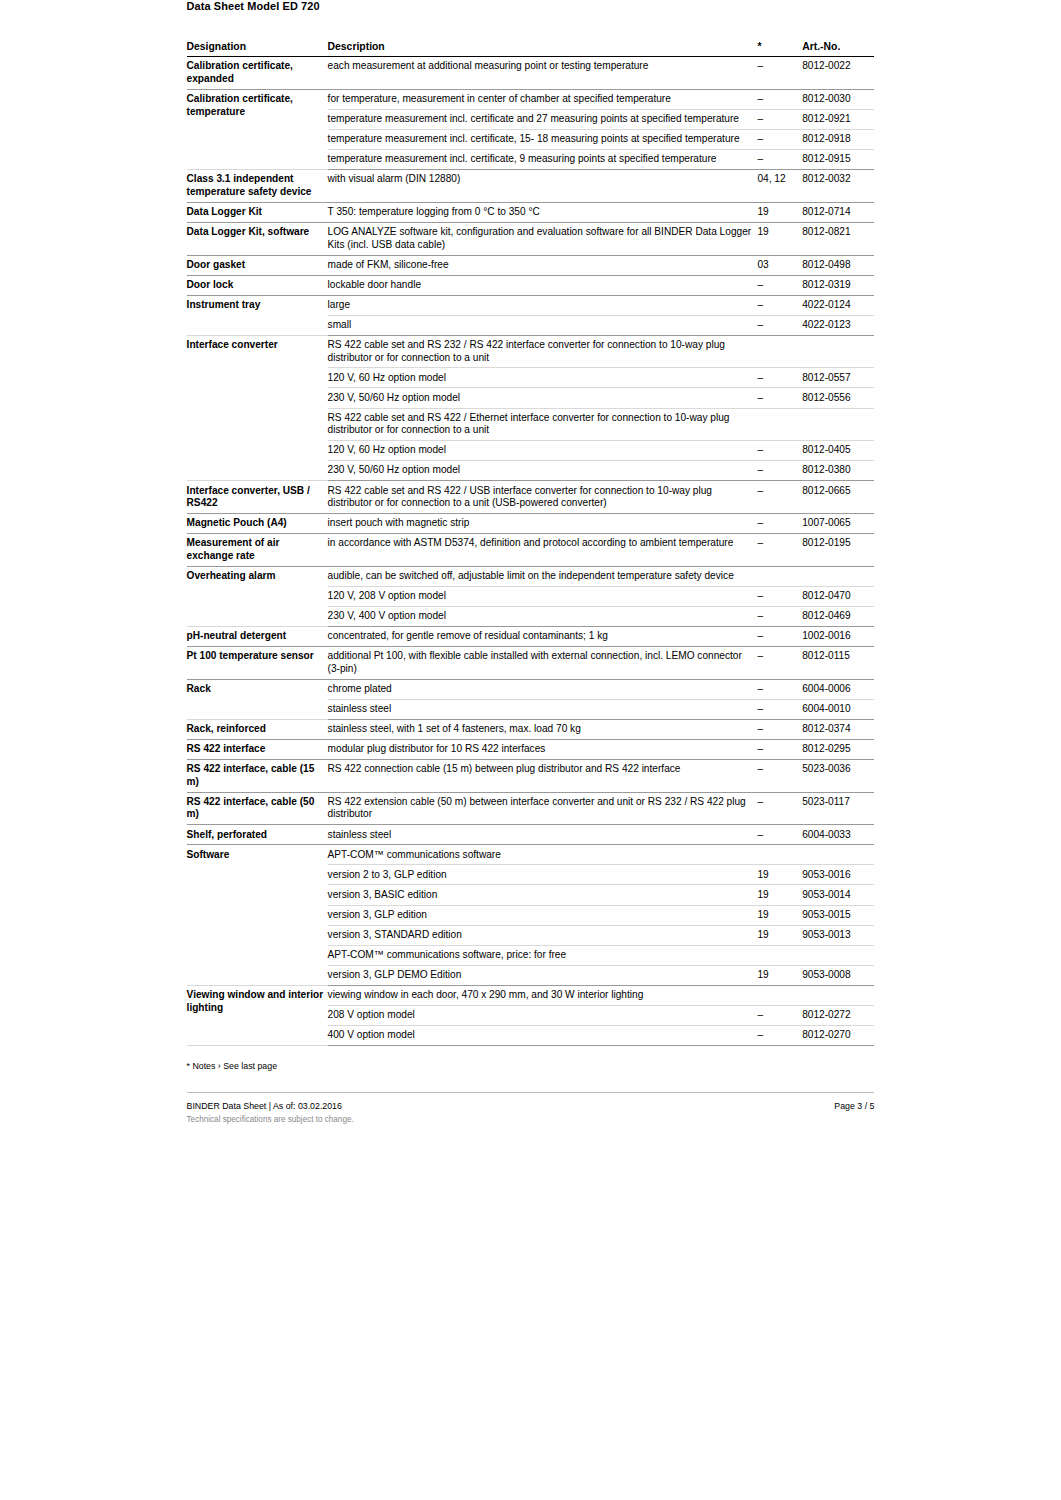Data Sheet Model ED 720
| Designation | Description | * | Art.-No. |
| --- | --- | --- | --- |
| Calibration certificate, expanded | each measurement at additional measuring point or testing temperature | – | 8012-0022 |
| Calibration certificate, temperature | for temperature, measurement in center of chamber at specified temperature | – | 8012-0030 |
| temperature measurement incl. certificate and 27 measuring points at specified temperature | – | 8012-0921 |
| temperature measurement incl. certificate, 15- 18 measuring points at specified temperature | – | 8012-0918 |
| temperature measurement incl. certificate, 9 measuring points at specified temperature | – | 8012-0915 |
| Class 3.1 independent temperature safety device | with visual alarm (DIN 12880) | 04, 12 | 8012-0032 |
| Data Logger Kit | T 350: temperature logging from 0 °C to 350 °C | 19 | 8012-0714 |
| Data Logger Kit, software | LOG ANALYZE software kit, configuration and evaluation software for all BINDER Data Logger Kits (incl. USB data cable) | 19 | 8012-0821 |
| Door gasket | made of FKM, silicone-free | 03 | 8012-0498 |
| Door lock | lockable door handle | – | 8012-0319 |
| Instrument tray | large | – | 4022-0124 |
| small | – | 4022-0123 |
| Interface converter | RS 422 cable set and RS 232 / RS 422 interface converter for connection to 10-way plug distributor or for connection to a unit | | |
| 120 V, 60 Hz option model | – | 8012-0557 |
| 230 V, 50/60 Hz option model | – | 8012-0556 |
| RS 422 cable set and RS 422 / Ethernet interface converter for connection to 10-way plug distributor or for connection to a unit | | |
| 120 V, 60 Hz option model | – | 8012-0405 |
| 230 V, 50/60 Hz option model | – | 8012-0380 |
| Interface converter, USB / RS422 | RS 422 cable set and RS 422 / USB interface converter for connection to 10-way plug distributor or for connection to a unit (USB-powered converter) | – | 8012-0665 |
| Magnetic Pouch (A4) | insert pouch with magnetic strip | – | 1007-0065 |
| Measurement of air exchange rate | in accordance with ASTM D5374, definition and protocol according to ambient temperature | – | 8012-0195 |
| Overheating alarm | audible, can be switched off, adjustable limit on the independent temperature safety device | | |
| 120 V, 208 V option model | – | 8012-0470 |
| 230 V, 400 V option model | – | 8012-0469 |
| pH-neutral detergent | concentrated, for gentle remove of residual contaminants; 1 kg | – | 1002-0016 |
| Pt 100 temperature sensor | additional Pt 100, with flexible cable installed with external connection, incl. LEMO connector (3-pin) | – | 8012-0115 |
| Rack | chrome plated | – | 6004-0006 |
| stainless steel | – | 6004-0010 |
| Rack, reinforced | stainless steel, with 1 set of 4 fasteners, max. load 70 kg | – | 8012-0374 |
| RS 422 interface | modular plug distributor for 10 RS 422 interfaces | – | 8012-0295 |
| RS 422 interface, cable (15 m) | RS 422 connection cable (15 m) between plug distributor and RS 422 interface | – | 5023-0036 |
| RS 422 interface, cable (50 m) | RS 422 extension cable (50 m) between interface converter and unit or RS 232 / RS 422 plug distributor | – | 5023-0117 |
| Shelf, perforated | stainless steel | – | 6004-0033 |
| Software | APT-COM™ communications software | | |
| version 2 to 3, GLP edition | 19 | 9053-0016 |
| version 3, BASIC edition | 19 | 9053-0014 |
| version 3, GLP edition | 19 | 9053-0015 |
| version 3, STANDARD edition | 19 | 9053-0013 |
| APT-COM™ communications software, price: for free | | |
| version 3, GLP DEMO Edition | 19 | 9053-0008 |
| Viewing window and interior lighting | viewing window in each door, 470 x 290 mm, and 30 W interior lighting | | |
| 208 V option model | – | 8012-0272 |
| 400 V option model | – | 8012-0270 |
* Notes › See last page
BINDER Data Sheet | As of: 03.02.2016 Technical specifications are subject to change.
Page 3 / 5